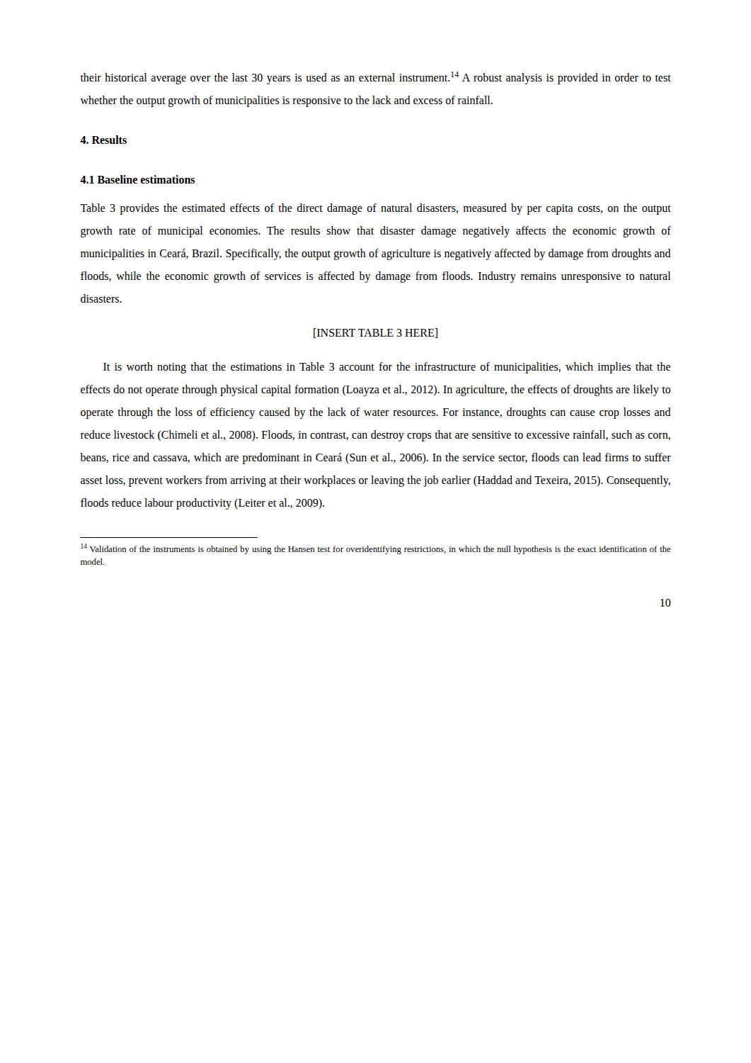their historical average over the last 30 years is used as an external instrument.14 A robust analysis is provided in order to test whether the output growth of municipalities is responsive to the lack and excess of rainfall.
4. Results
4.1 Baseline estimations
Table 3 provides the estimated effects of the direct damage of natural disasters, measured by per capita costs, on the output growth rate of municipal economies. The results show that disaster damage negatively affects the economic growth of municipalities in Ceará, Brazil. Specifically, the output growth of agriculture is negatively affected by damage from droughts and floods, while the economic growth of services is affected by damage from floods. Industry remains unresponsive to natural disasters.
[INSERT TABLE 3 HERE]
It is worth noting that the estimations in Table 3 account for the infrastructure of municipalities, which implies that the effects do not operate through physical capital formation (Loayza et al., 2012). In agriculture, the effects of droughts are likely to operate through the loss of efficiency caused by the lack of water resources. For instance, droughts can cause crop losses and reduce livestock (Chimeli et al., 2008). Floods, in contrast, can destroy crops that are sensitive to excessive rainfall, such as corn, beans, rice and cassava, which are predominant in Ceará (Sun et al., 2006). In the service sector, floods can lead firms to suffer asset loss, prevent workers from arriving at their workplaces or leaving the job earlier (Haddad and Texeira, 2015). Consequently, floods reduce labour productivity (Leiter et al., 2009).
14 Validation of the instruments is obtained by using the Hansen test for overidentifying restrictions, in which the null hypothesis is the exact identification of the model.
10